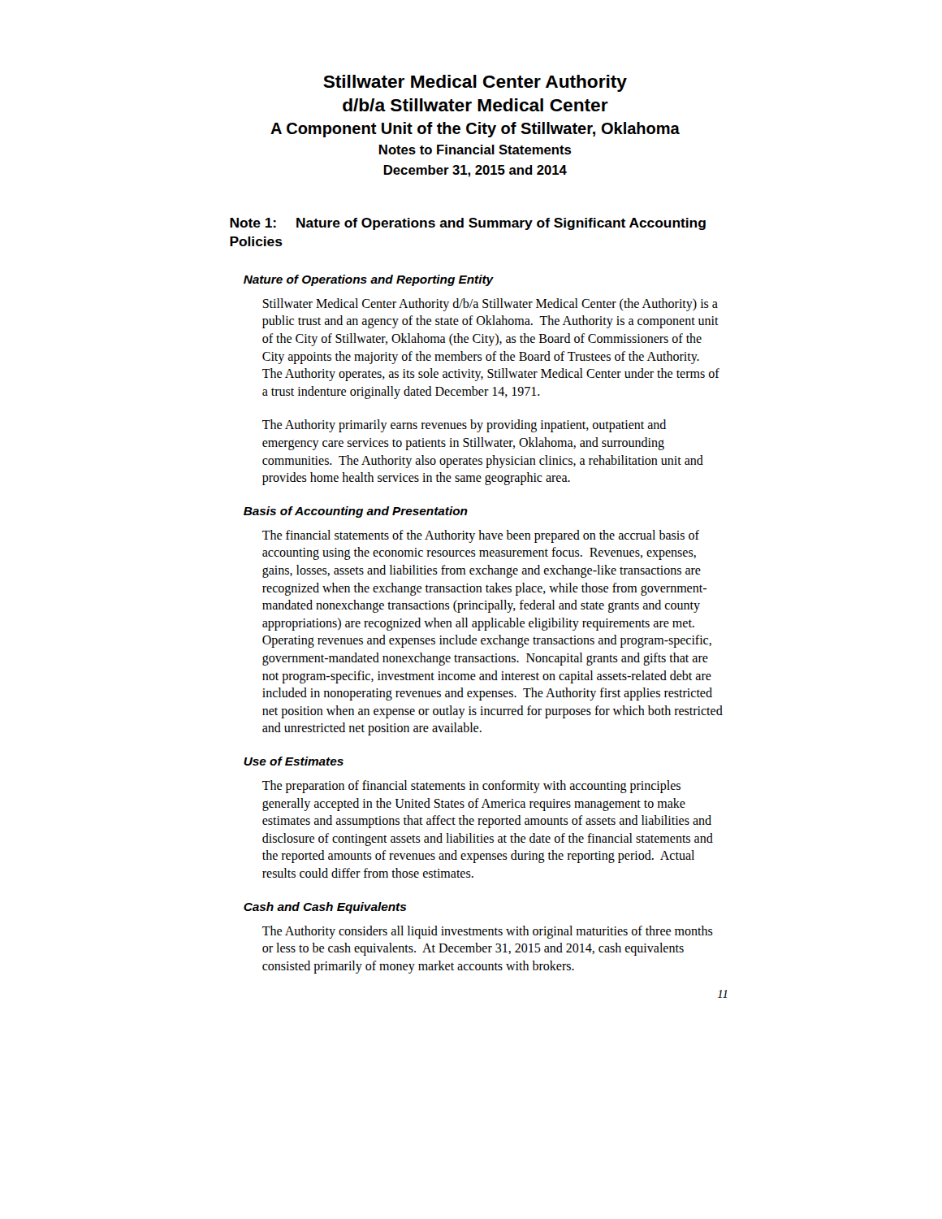Stillwater Medical Center Authority
d/b/a Stillwater Medical Center
A Component Unit of the City of Stillwater, Oklahoma
Notes to Financial Statements
December 31, 2015 and 2014
Note 1: Nature of Operations and Summary of Significant Accounting Policies
Nature of Operations and Reporting Entity
Stillwater Medical Center Authority d/b/a Stillwater Medical Center (the Authority) is a public trust and an agency of the state of Oklahoma. The Authority is a component unit of the City of Stillwater, Oklahoma (the City), as the Board of Commissioners of the City appoints the majority of the members of the Board of Trustees of the Authority. The Authority operates, as its sole activity, Stillwater Medical Center under the terms of a trust indenture originally dated December 14, 1971.
The Authority primarily earns revenues by providing inpatient, outpatient and emergency care services to patients in Stillwater, Oklahoma, and surrounding communities. The Authority also operates physician clinics, a rehabilitation unit and provides home health services in the same geographic area.
Basis of Accounting and Presentation
The financial statements of the Authority have been prepared on the accrual basis of accounting using the economic resources measurement focus. Revenues, expenses, gains, losses, assets and liabilities from exchange and exchange-like transactions are recognized when the exchange transaction takes place, while those from government-mandated nonexchange transactions (principally, federal and state grants and county appropriations) are recognized when all applicable eligibility requirements are met. Operating revenues and expenses include exchange transactions and program-specific, government-mandated nonexchange transactions. Noncapital grants and gifts that are not program-specific, investment income and interest on capital assets-related debt are included in nonoperating revenues and expenses. The Authority first applies restricted net position when an expense or outlay is incurred for purposes for which both restricted and unrestricted net position are available.
Use of Estimates
The preparation of financial statements in conformity with accounting principles generally accepted in the United States of America requires management to make estimates and assumptions that affect the reported amounts of assets and liabilities and disclosure of contingent assets and liabilities at the date of the financial statements and the reported amounts of revenues and expenses during the reporting period. Actual results could differ from those estimates.
Cash and Cash Equivalents
The Authority considers all liquid investments with original maturities of three months or less to be cash equivalents. At December 31, 2015 and 2014, cash equivalents consisted primarily of money market accounts with brokers.
11